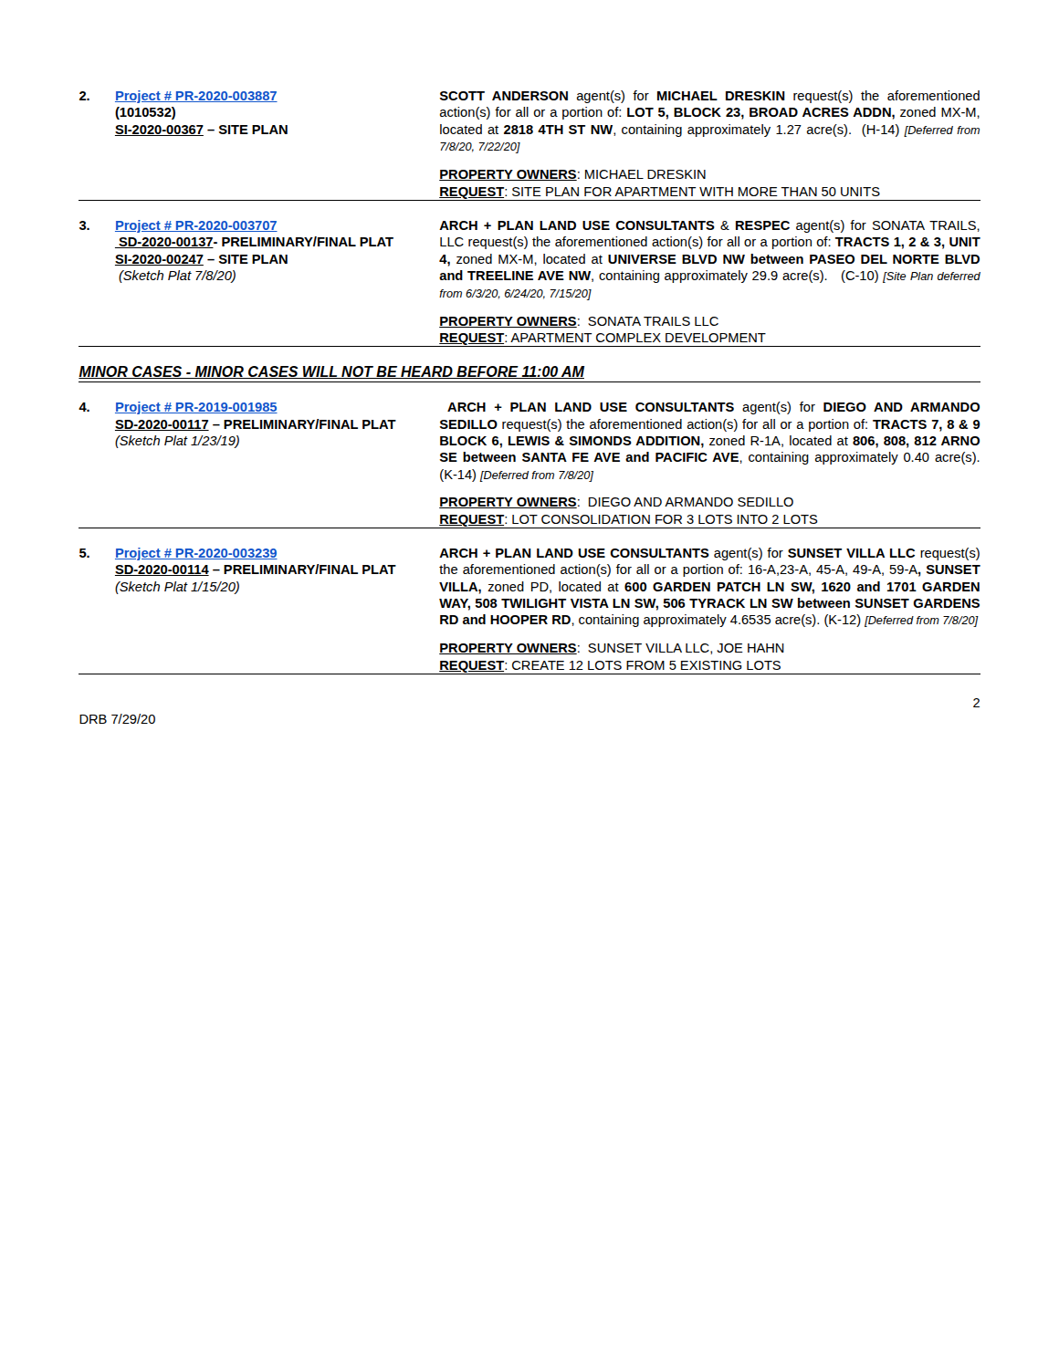| 2. | Project # PR-2020-003887 (1010532) SI-2020-00367 – SITE PLAN | SCOTT ANDERSON agent(s) for MICHAEL DRESKIN request(s) the aforementioned action(s) for all or a portion of: LOT 5, BLOCK 23, BROAD ACRES ADDN, zoned MX-M, located at 2818 4TH ST NW , containing approximately 1.27 acre(s). (H-14) [Deferred from 7/8/20, 7/22/20] PROPERTY OWNERS : MICHAEL DRESKIN REQUEST : SITE PLAN FOR APARTMENT WITH MORE THAN 50 UNITS |
| 3. | Project # PR-2020-003707 SD-2020-00137 - PRELIMINARY/FINAL PLAT SI-2020-00247 – SITE PLAN (Sketch Plat 7/8/20) | ARCH + PLAN LAND USE CONSULTANTS & RESPEC agent(s) for SONATA TRAILS, LLC request(s) the aforementioned action(s) for all or a portion of: TRACTS 1, 2 & 3, UNIT 4, zoned MX-M, located at UNIVERSE BLVD NW between PASEO DEL NORTE BLVD and TREELINE AVE NW , containing approximately 29.9 acre(s). (C-10) [Site Plan deferred from 6/3/20, 6/24/20, 7/15/20] PROPERTY OWNERS : SONATA TRAILS LLC REQUEST : APARTMENT COMPLEX DEVELOPMENT |
| MINOR CASES - MINOR CASES WILL NOT BE HEARD BEFORE 11:00 AM |
| 4. | Project # PR-2019-001985 SD-2020-00117 – PRELIMINARY/FINAL PLAT (Sketch Plat 1/23/19) | ARCH + PLAN LAND USE CONSULTANTS agent(s) for DIEGO AND ARMANDO SEDILLO request(s) the aforementioned action(s) for all or a portion of: TRACTS 7, 8 & 9 BLOCK 6, LEWIS & SIMONDS ADDITION, zoned R-1A, located at 806, 808, 812 ARNO SE between SANTA FE AVE and PACIFIC AVE , containing approximately 0.40 acre(s). (K-14) [Deferred from 7/8/20] PROPERTY OWNERS : DIEGO AND ARMANDO SEDILLO REQUEST : LOT CONSOLIDATION FOR 3 LOTS INTO 2 LOTS |
| 5. | Project # PR-2020-003239 SD-2020-00114 – PRELIMINARY/FINAL PLAT (Sketch Plat 1/15/20) | ARCH + PLAN LAND USE CONSULTANTS agent(s) for SUNSET VILLA LLC request(s) the aforementioned action(s) for all or a portion of: 16-A,23-A, 45-A, 49-A, 59-A , SUNSET VILLA, zoned PD, located at 600 GARDEN PATCH LN SW, 1620 and 1701 GARDEN WAY, 508 TWILIGHT VISTA LN SW, 506 TYRACK LN SW between SUNSET GARDENS RD and HOOPER RD , containing approximately 4.6535 acre(s). (K-12) [Deferred from 7/8/20] PROPERTY OWNERS : SUNSET VILLA LLC, JOE HAHN REQUEST : CREATE 12 LOTS FROM 5 EXISTING LOTS |
2
DRB 7/29/20